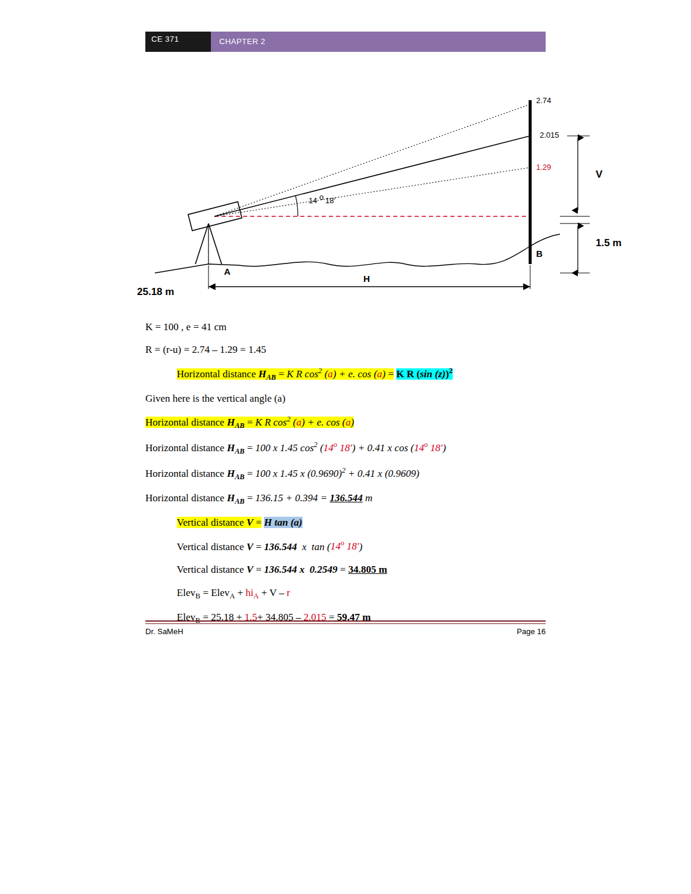CE 371
CHAPTER 2
14 o 18′ 2.74 2.015 1.29 V 1.5 m A B H 25.18 m
K = 100 , e = 41 cm
R = (r-u) = 2.74 – 1.29 = 1.45
Horizontal distance HAB = K R cos2 (a) + e. cos (a) = K R (sin (z))2
Given here is the vertical angle (a)
Horizontal distance HAB = K R cos2 (a) + e. cos (a)
Horizontal distance HAB = 100 x 1.45 cos2 (14o 18′) + 0.41 x cos (14o 18′)
Horizontal distance HAB = 100 x 1.45 x (0.9690)2 + 0.41 x (0.9609)
Horizontal distance HAB = 136.15 + 0.394 = 136.544 m
Vertical distance V = H tan (a)
Vertical distance V = 136.544 x tan (14o 18′)
Vertical distance V = 136.544 x 0.2549 = 34.805 m
ElevB = ElevA + hiA + V – r
ElevB = 25.18 + 1.5+ 34.805 – 2.015 = 59.47 m
Dr. SaMeH Page 16